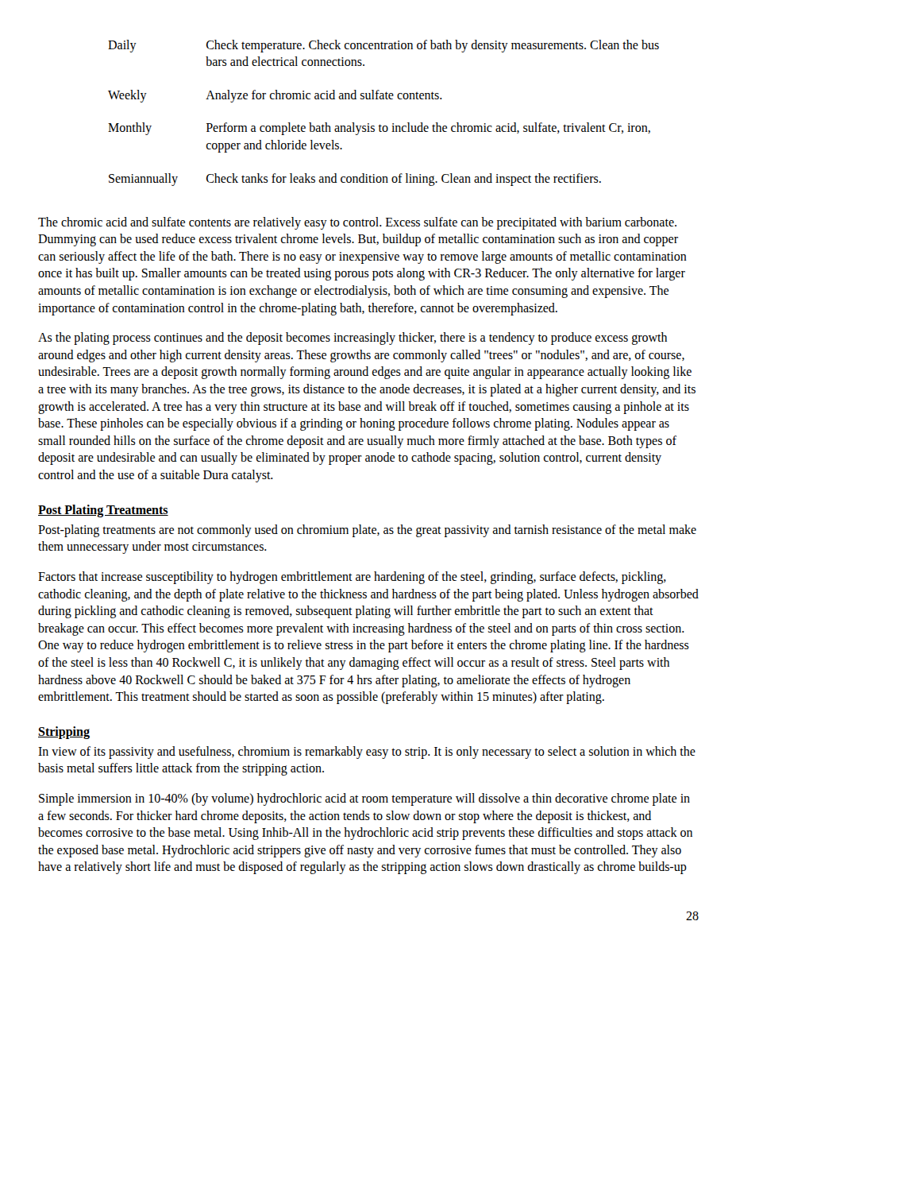| Daily | Check temperature. Check concentration of bath by density measurements. Clean the bus bars and electrical connections. |
| Weekly | Analyze for chromic acid and sulfate contents. |
| Monthly | Perform a complete bath analysis to include the chromic acid, sulfate, trivalent Cr, iron, copper and chloride levels. |
| Semiannually | Check tanks for leaks and condition of lining. Clean and inspect the rectifiers. |
The chromic acid and sulfate contents are relatively easy to control. Excess sulfate can be precipitated with barium carbonate. Dummying can be used reduce excess trivalent chrome levels. But, buildup of metallic contamination such as iron and copper can seriously affect the life of the bath. There is no easy or inexpensive way to remove large amounts of metallic contamination once it has built up. Smaller amounts can be treated using porous pots along with CR-3 Reducer. The only alternative for larger amounts of metallic contamination is ion exchange or electrodialysis, both of which are time consuming and expensive. The importance of contamination control in the chrome-plating bath, therefore, cannot be overemphasized.
As the plating process continues and the deposit becomes increasingly thicker, there is a tendency to produce excess growth around edges and other high current density areas. These growths are commonly called "trees" or "nodules", and are, of course, undesirable. Trees are a deposit growth normally forming around edges and are quite angular in appearance actually looking like a tree with its many branches. As the tree grows, its distance to the anode decreases, it is plated at a higher current density, and its growth is accelerated. A tree has a very thin structure at its base and will break off if touched, sometimes causing a pinhole at its base. These pinholes can be especially obvious if a grinding or honing procedure follows chrome plating. Nodules appear as small rounded hills on the surface of the chrome deposit and are usually much more firmly attached at the base. Both types of deposit are undesirable and can usually be eliminated by proper anode to cathode spacing, solution control, current density control and the use of a suitable Dura catalyst.
Post Plating Treatments
Post-plating treatments are not commonly used on chromium plate, as the great passivity and tarnish resistance of the metal make them unnecessary under most circumstances.
Factors that increase susceptibility to hydrogen embrittlement are hardening of the steel, grinding, surface defects, pickling, cathodic cleaning, and the depth of plate relative to the thickness and hardness of the part being plated. Unless hydrogen absorbed during pickling and cathodic cleaning is removed, subsequent plating will further embrittle the part to such an extent that breakage can occur. This effect becomes more prevalent with increasing hardness of the steel and on parts of thin cross section. One way to reduce hydrogen embrittlement is to relieve stress in the part before it enters the chrome plating line. If the hardness of the steel is less than 40 Rockwell C, it is unlikely that any damaging effect will occur as a result of stress. Steel parts with hardness above 40 Rockwell C should be baked at 375 F for 4 hrs after plating, to ameliorate the effects of hydrogen embrittlement. This treatment should be started as soon as possible (preferably within 15 minutes) after plating.
Stripping
In view of its passivity and usefulness, chromium is remarkably easy to strip. It is only necessary to select a solution in which the basis metal suffers little attack from the stripping action.
Simple immersion in 10-40% (by volume) hydrochloric acid at room temperature will dissolve a thin decorative chrome plate in a few seconds. For thicker hard chrome deposits, the action tends to slow down or stop where the deposit is thickest, and becomes corrosive to the base metal. Using Inhib-All in the hydrochloric acid strip prevents these difficulties and stops attack on the exposed base metal. Hydrochloric acid strippers give off nasty and very corrosive fumes that must be controlled. They also have a relatively short life and must be disposed of regularly as the stripping action slows down drastically as chrome builds-up
28